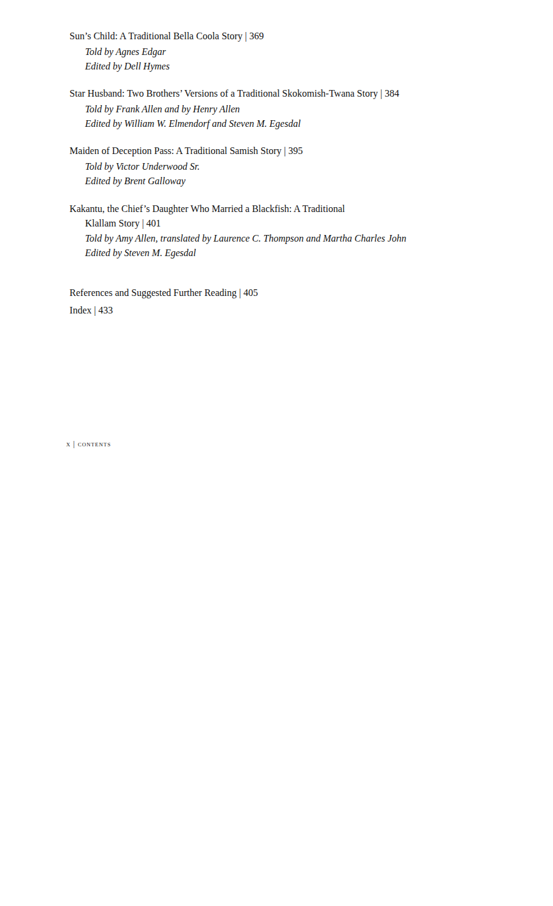Sun’s Child: A Traditional Bella Coola Story | 369
Told by Agnes Edgar
Edited by Dell Hymes
Star Husband: Two Brothers’ Versions of a Traditional Skokomish-Twana Story | 384
Told by Frank Allen and by Henry Allen
Edited by William W. Elmendorf and Steven M. Egesdal
Maiden of Deception Pass: A Traditional Samish Story | 395
Told by Victor Underwood Sr.
Edited by Brent Galloway
Kakantu, the Chief’s Daughter Who Married a Blackfish: A Traditional Klallam Story | 401
Told by Amy Allen, translated by Laurence C. Thompson and Martha Charles John
Edited by Steven M. Egesdal
References and Suggested Further Reading | 405
Index | 433
x | contents